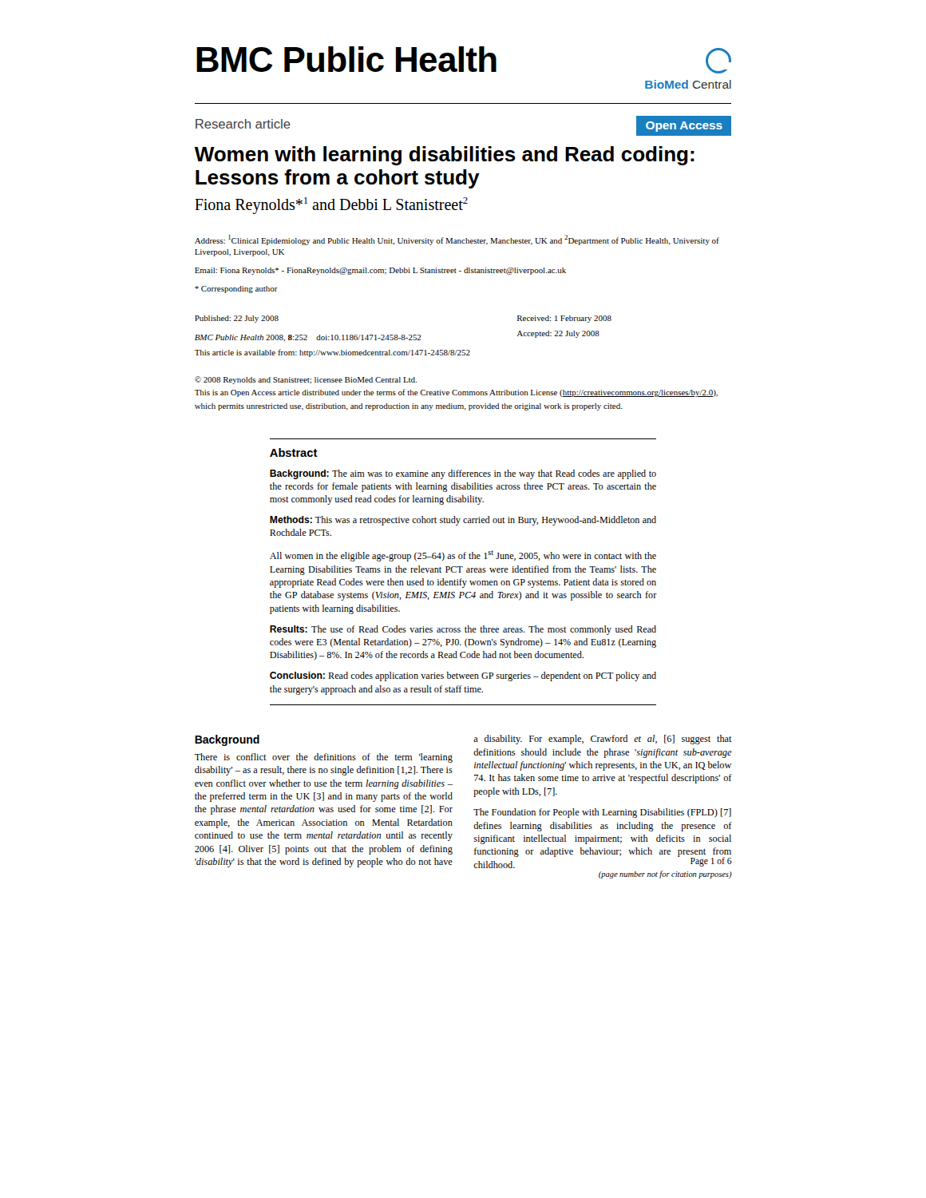BMC Public Health
BioMed Central
Research article
Open Access
Women with learning disabilities and Read coding: Lessons from a cohort study
Fiona Reynolds*1 and Debbi L Stanistreet2
Address: 1Clinical Epidemiology and Public Health Unit, University of Manchester, Manchester, UK and 2Department of Public Health, University of Liverpool, Liverpool, UK
Email: Fiona Reynolds* - FionaReynolds@gmail.com; Debbi L Stanistreet - dlstanistreet@liverpool.ac.uk
* Corresponding author
Published: 22 July 2008
BMC Public Health 2008, 8:252 doi:10.1186/1471-2458-8-252
This article is available from: http://www.biomedcentral.com/1471-2458/8/252
Received: 1 February 2008
Accepted: 22 July 2008
© 2008 Reynolds and Stanistreet; licensee BioMed Central Ltd.
This is an Open Access article distributed under the terms of the Creative Commons Attribution License (http://creativecommons.org/licenses/by/2.0),
which permits unrestricted use, distribution, and reproduction in any medium, provided the original work is properly cited.
Abstract
Background: The aim was to examine any differences in the way that Read codes are applied to the records for female patients with learning disabilities across three PCT areas. To ascertain the most commonly used read codes for learning disability.
Methods: This was a retrospective cohort study carried out in Bury, Heywood-and-Middleton and Rochdale PCTs.
All women in the eligible age-group (25–64) as of the 1st June, 2005, who were in contact with the Learning Disabilities Teams in the relevant PCT areas were identified from the Teams' lists. The appropriate Read Codes were then used to identify women on GP systems. Patient data is stored on the GP database systems (Vision, EMIS, EMIS PC4 and Torex) and it was possible to search for patients with learning disabilities.
Results: The use of Read Codes varies across the three areas. The most commonly used Read codes were E3 (Mental Retardation) – 27%, PJ0. (Down's Syndrome) – 14% and Eu81z (Learning Disabilities) – 8%. In 24% of the records a Read Code had not been documented.
Conclusion: Read codes application varies between GP surgeries – dependent on PCT policy and the surgery's approach and also as a result of staff time.
Background
There is conflict over the definitions of the term 'learning disability' – as a result, there is no single definition [1,2]. There is even conflict over whether to use the term learning disabilities – the preferred term in the UK [3] and in many parts of the world the phrase mental retardation was used for some time [2]. For example, the American Association on Mental Retardation continued to use the term mental retardation until as recently 2006 [4]. Oliver [5] points out that the problem of defining 'disability' is that the word is defined by people who do not have a disability. For example, Crawford et al, [6] suggest that definitions should include the phrase 'significant sub-average intellectual functioning' which represents, in the UK, an IQ below 74. It has taken some time to arrive at 'respectful descriptions' of people with LDs, [7].
The Foundation for People with Learning Disabilities (FPLD) [7] defines learning disabilities as including the presence of significant intellectual impairment; with deficits in social functioning or adaptive behaviour; which are present from childhood.
Page 1 of 6
(page number not for citation purposes)